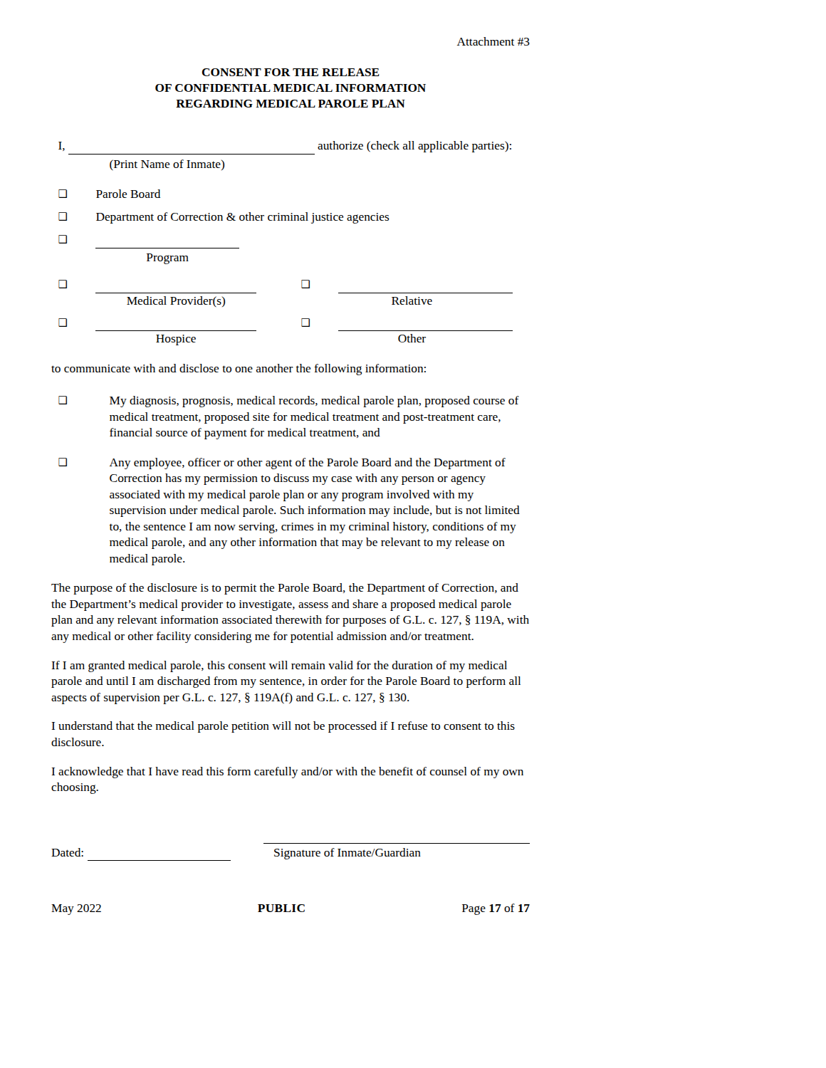Attachment #3
CONSENT FOR THE RELEASE
OF CONFIDENTIAL MEDICAL INFORMATION
REGARDING MEDICAL PAROLE PLAN
I, authorize (check all applicable parties):
(Print Name of Inmate)
❑Parole Board
❑Department of Correction & other criminal justice agencies
❑
Program
❑ Medical Provider(s)
❑ Relative
❑ Hospice
❑ Other
to communicate with and disclose to one another the following information:
❑ My diagnosis, prognosis, medical records, medical parole plan, proposed course of medical treatment, proposed site for medical treatment and post-treatment care, financial source of payment for medical treatment, and
❑ Any employee, officer or other agent of the Parole Board and the Department of Correction has my permission to discuss my case with any person or agency associated with my medical parole plan or any program involved with my supervision under medical parole. Such information may include, but is not limited to, the sentence I am now serving, crimes in my criminal history, conditions of my medical parole, and any other information that may be relevant to my release on medical parole.
The purpose of the disclosure is to permit the Parole Board, the Department of Correction, and the Department’s medical provider to investigate, assess and share a proposed medical parole plan and any relevant information associated therewith for purposes of G.L. c. 127, § 119A, with any medical or other facility considering me for potential admission and/or treatment.
If I am granted medical parole, this consent will remain valid for the duration of my medical parole and until I am discharged from my sentence, in order for the Parole Board to perform all aspects of supervision per G.L. c. 127, § 119A(f) and G.L. c. 127, § 130.
I understand that the medical parole petition will not be processed if I refuse to consent to this disclosure.
I acknowledge that I have read this form carefully and/or with the benefit of counsel of my own choosing.
Dated:
Signature of Inmate/Guardian
May 2022
PUBLIC
Page 17 of 17